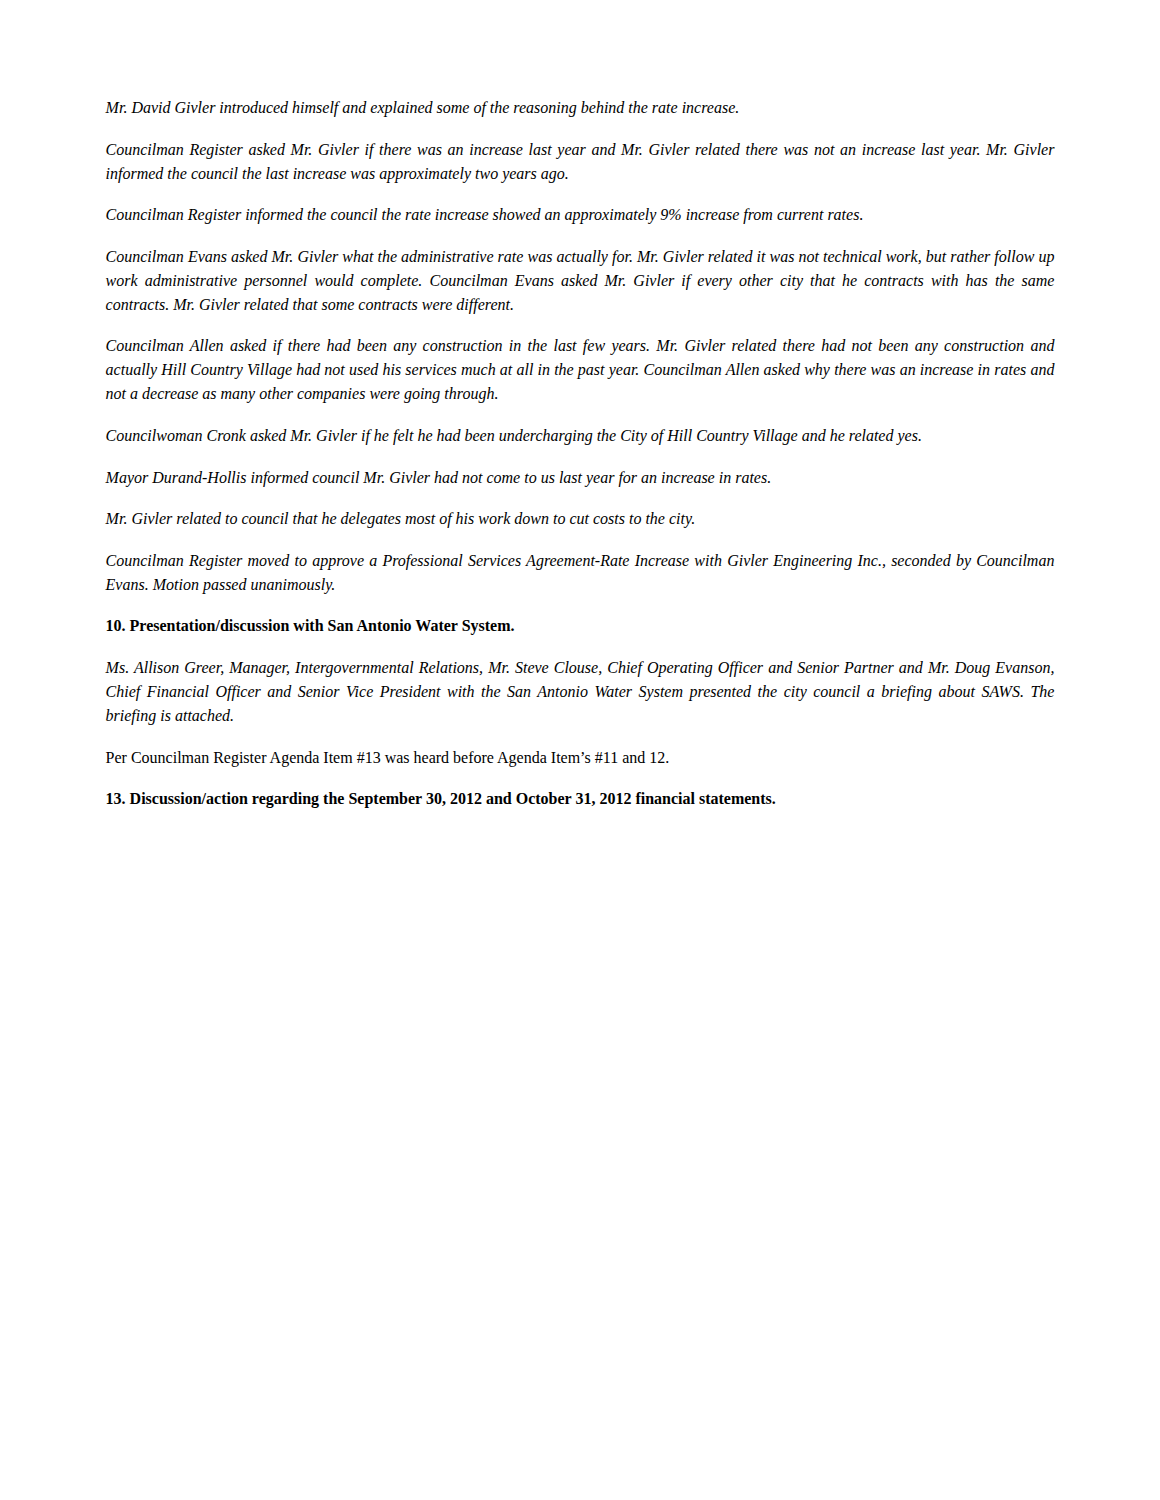Mr. David Givler introduced himself and explained some of the reasoning behind the rate increase.
Councilman Register asked Mr. Givler if there was an increase last year and Mr. Givler related there was not an increase last year. Mr. Givler informed the council the last increase was approximately two years ago.
Councilman Register informed the council the rate increase showed an approximately 9% increase from current rates.
Councilman Evans asked Mr. Givler what the administrative rate was actually for. Mr. Givler related it was not technical work, but rather follow up work administrative personnel would complete. Councilman Evans asked Mr. Givler if every other city that he contracts with has the same contracts. Mr. Givler related that some contracts were different.
Councilman Allen asked if there had been any construction in the last few years. Mr. Givler related there had not been any construction and actually Hill Country Village had not used his services much at all in the past year. Councilman Allen asked why there was an increase in rates and not a decrease as many other companies were going through.
Councilwoman Cronk asked Mr. Givler if he felt he had been undercharging the City of Hill Country Village and he related yes.
Mayor Durand-Hollis informed council Mr. Givler had not come to us last year for an increase in rates.
Mr. Givler related to council that he delegates most of his work down to cut costs to the city.
Councilman Register moved to approve a Professional Services Agreement-Rate Increase with Givler Engineering Inc., seconded by Councilman Evans. Motion passed unanimously.
10. Presentation/discussion with San Antonio Water System.
Ms. Allison Greer, Manager, Intergovernmental Relations, Mr. Steve Clouse, Chief Operating Officer and Senior Partner and Mr. Doug Evanson, Chief Financial Officer and Senior Vice President with the San Antonio Water System presented the city council a briefing about SAWS. The briefing is attached.
Per Councilman Register Agenda Item #13 was heard before Agenda Item’s #11 and 12.
13. Discussion/action regarding the September 30, 2012 and October 31, 2012 financial statements.